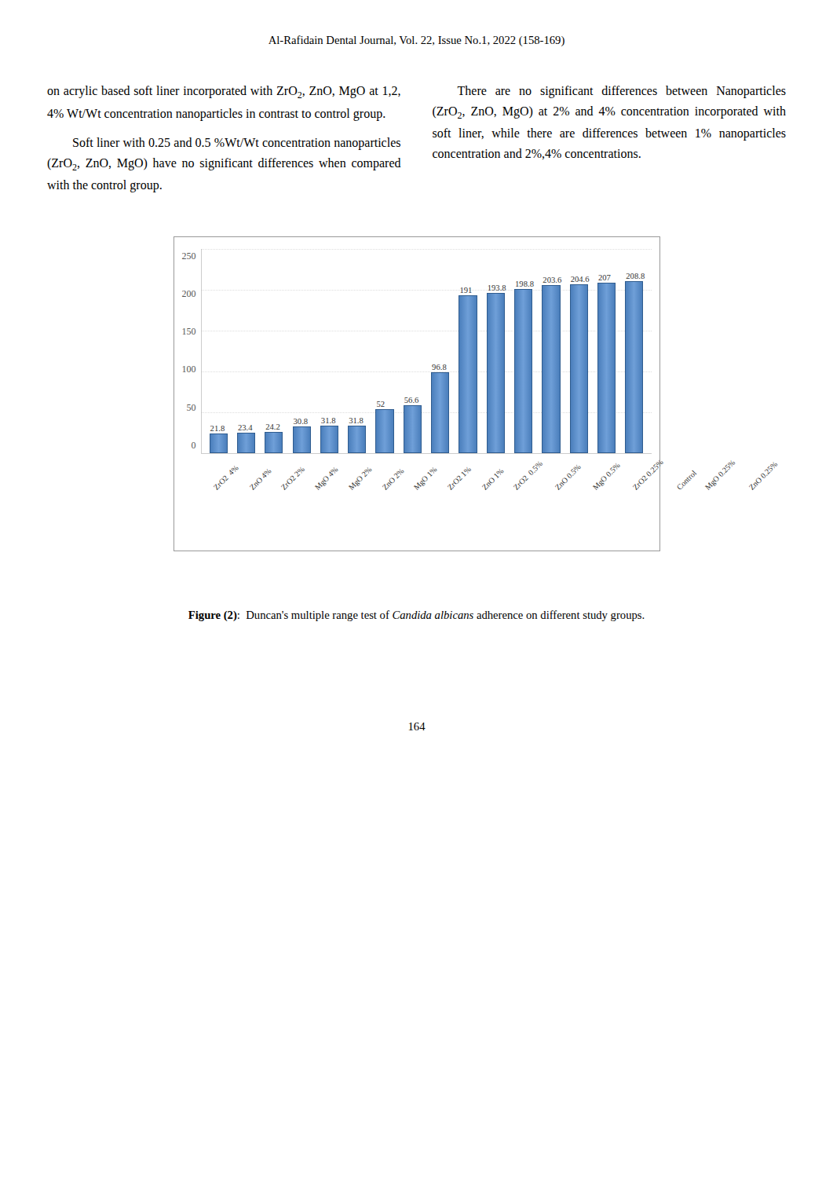Al-Rafidain Dental Journal, Vol. 22, Issue No.1, 2022 (158-169)
on acrylic based soft liner incorporated with ZrO2, ZnO, MgO at 1,2, 4% Wt/Wt concentration nanoparticles in contrast to control group.
Soft liner with 0.25 and 0.5 %Wt/Wt concentration nanoparticles (ZrO2, ZnO, MgO) have no significant differences when compared with the control group.
There are no significant differences between Nanoparticles (ZrO2, ZnO, MgO) at 2% and 4% concentration incorporated with soft liner, while there are differences between 1% nanoparticles concentration and 2%,4% concentrations.
250 200 150 100 50 0
21.8
23.4
24.2
30.8
31.8
31.8
52
56.6
96.8
191
193.8
198.8
203.6
204.6
207
208.8
ZrO2 4%
ZnO 4%
ZrO2 2%
MgO 4%
MgO 2%
ZnO 2%
MgO 1%
ZrO2 1%
ZnO 1%
ZrO2 0.5%
ZnO 0.5%
MgO 0.5%
ZrO2 0.25%
Control
MgO 0.25%
ZnO 0.25%
Figure (2): Duncan's multiple range test of Candida albicans adherence on different study groups.
164